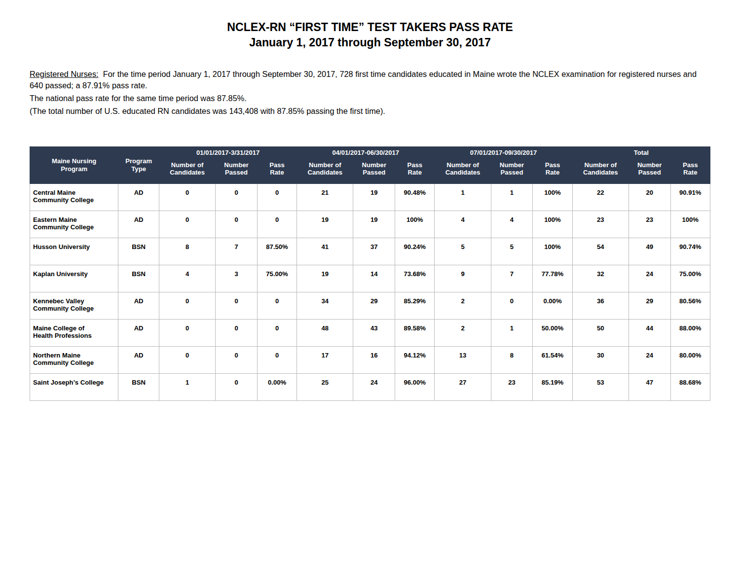NCLEX-RN “FIRST TIME” TEST TAKERS PASS RATE January 1, 2017 through September 30, 2017
Registered Nurses: For the time period January 1, 2017 through September 30, 2017, 728 first time candidates educated in Maine wrote the NCLEX examination for registered nurses and 640 passed; a 87.91% pass rate.
The national pass rate for the same time period was 87.85%.
(The total number of U.S. educated RN candidates was 143,408 with 87.85% passing the first time).
| Maine Nursing Program | Program Type | 01/01/2017-3/31/2017 | 04/01/2017-06/30/2017 | 07/01/2017-09/30/2017 | Total |
| --- | --- | --- | --- | --- | --- |
| Number of Candidates | Number Passed | Pass Rate | Number of Candidates | Number Passed | Pass Rate | Number of Candidates | Number Passed | Pass Rate | Number of Candidates | Number Passed | Pass Rate |
| Central Maine Community College | AD | 0 | 0 | 0 | 21 | 19 | 90.48% | 1 | 1 | 100% | 22 | 20 | 90.91% |
| Eastern Maine Community College | AD | 0 | 0 | 0 | 19 | 19 | 100% | 4 | 4 | 100% | 23 | 23 | 100% |
| Husson University | BSN | 8 | 7 | 87.50% | 41 | 37 | 90.24% | 5 | 5 | 100% | 54 | 49 | 90.74% |
| Kaplan University | BSN | 4 | 3 | 75.00% | 19 | 14 | 73.68% | 9 | 7 | 77.78% | 32 | 24 | 75.00% |
| Kennebec Valley Community College | AD | 0 | 0 | 0 | 34 | 29 | 85.29% | 2 | 0 | 0.00% | 36 | 29 | 80.56% |
| Maine College of Health Professions | AD | 0 | 0 | 0 | 48 | 43 | 89.58% | 2 | 1 | 50.00% | 50 | 44 | 88.00% |
| Northern Maine Community College | AD | 0 | 0 | 0 | 17 | 16 | 94.12% | 13 | 8 | 61.54% | 30 | 24 | 80.00% |
| Saint Joseph’s College | BSN | 1 | 0 | 0.00% | 25 | 24 | 96.00% | 27 | 23 | 85.19% | 53 | 47 | 88.68% |